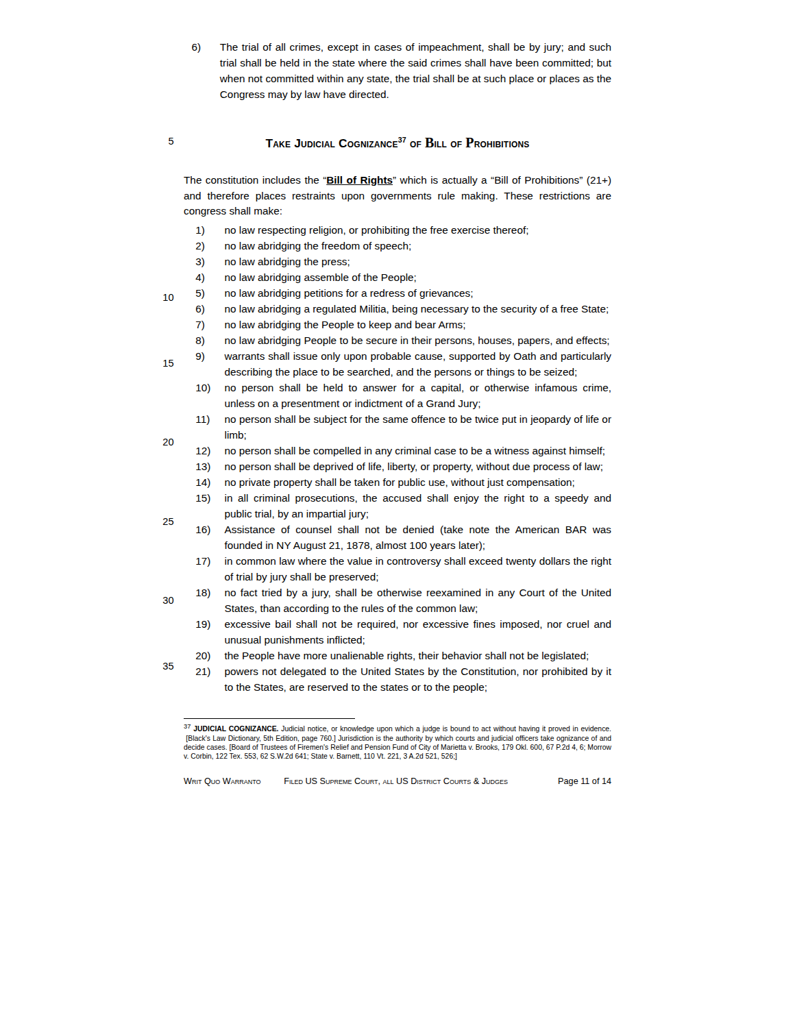6) The trial of all crimes, except in cases of impeachment, shall be by jury; and such trial shall be held in the state where the said crimes shall have been committed; but when not committed within any state, the trial shall be at such place or places as the Congress may by law have directed.
5
Take Judicial Cognizance37 of Bill of Prohibitions
The constitution includes the “Bill of Rights” which is actually a “Bill of Prohibitions” (21+) and therefore places restraints upon governments rule making. These restrictions are congress shall make:
10 15 20 25 30 35
no law respecting religion, or prohibiting the free exercise thereof;
no law abridging the freedom of speech;
no law abridging the press;
no law abridging assemble of the People;
no law abridging petitions for a redress of grievances;
no law abridging a regulated Militia, being necessary to the security of a free State;
no law abridging the People to keep and bear Arms;
no law abridging People to be secure in their persons, houses, papers, and effects;
warrants shall issue only upon probable cause, supported by Oath and particularly describing the place to be searched, and the persons or things to be seized;
no person shall be held to answer for a capital, or otherwise infamous crime, unless on a presentment or indictment of a Grand Jury;
no person shall be subject for the same offence to be twice put in jeopardy of life or limb;
no person shall be compelled in any criminal case to be a witness against himself;
no person shall be deprived of life, liberty, or property, without due process of law;
no private property shall be taken for public use, without just compensation;
in all criminal prosecutions, the accused shall enjoy the right to a speedy and public trial, by an impartial jury;
Assistance of counsel shall not be denied (take note the American BAR was founded in NY August 21, 1878, almost 100 years later);
in common law where the value in controversy shall exceed twenty dollars the right of trial by jury shall be preserved;
no fact tried by a jury, shall be otherwise reexamined in any Court of the United States, than according to the rules of the common law;
excessive bail shall not be required, nor excessive fines imposed, nor cruel and unusual punishments inflicted;
the People have more unalienable rights, their behavior shall not be legislated;
powers not delegated to the United States by the Constitution, nor prohibited by it to the States, are reserved to the states or to the people;
37 JUDICIAL COGNIZANCE. Judicial notice, or knowledge upon which a judge is bound to act without having it proved in evidence. [Black's Law Dictionary, 5th Edition, page 760.] Jurisdiction is the authority by which courts and judicial officers take ognizance of and decide cases. [Board of Trustees of Firemen's Relief and Pension Fund of City of Marietta v. Brooks, 179 Okl. 600, 67 P.2d 4, 6; Morrow v. Corbin, 122 Tex. 553, 62 S.W.2d 641; State v. Barnett, 110 Vt. 221, 3 A.2d 521, 526;]
Writ Quo Warranto Filed US Supreme Court, all US District Courts & Judges Page 11 of 14